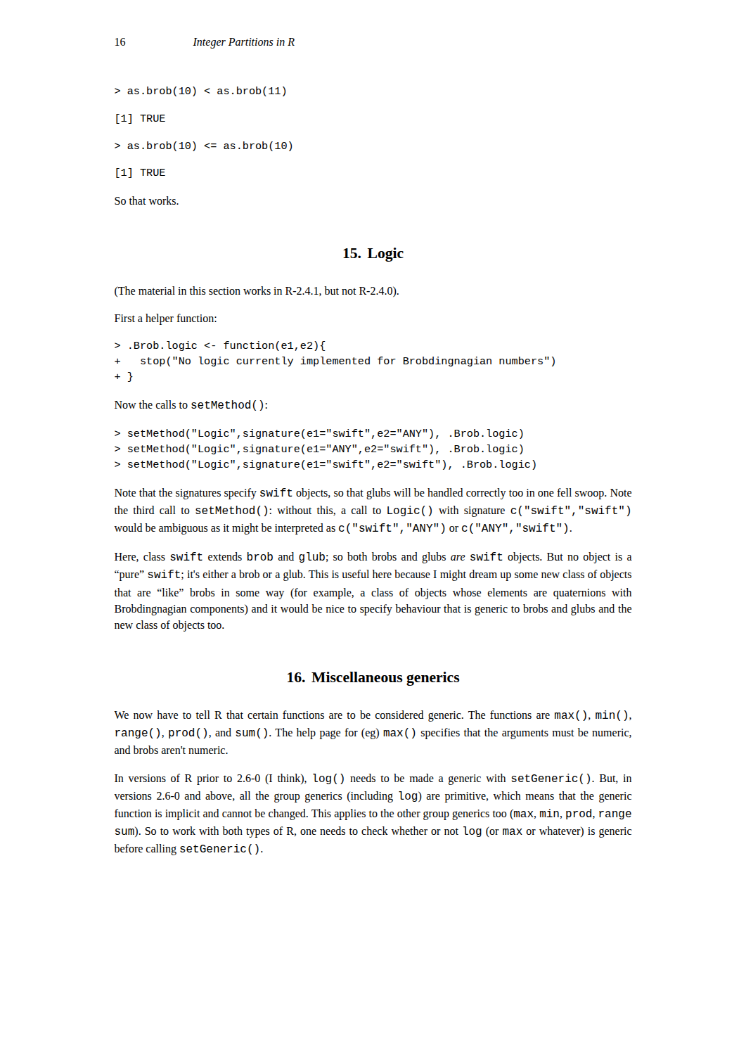16 Integer Partitions in R
> as.brob(10) < as.brob(11)
[1] TRUE
> as.brob(10) <= as.brob(10)
[1] TRUE
So that works.
15. Logic
(The material in this section works in R-2.4.1, but not R-2.4.0).
First a helper function:
> .Brob.logic <- function(e1,e2){
+   stop("No logic currently implemented for Brobdingnagian numbers")
+ }
Now the calls to setMethod():
> setMethod("Logic",signature(e1="swift",e2="ANY"), .Brob.logic)
> setMethod("Logic",signature(e1="ANY",e2="swift"), .Brob.logic)
> setMethod("Logic",signature(e1="swift",e2="swift"), .Brob.logic)
Note that the signatures specify swift objects, so that glubs will be handled correctly too in one fell swoop. Note the third call to setMethod(): without this, a call to Logic() with signature c("swift","swift") would be ambiguous as it might be interpreted as c("swift","ANY") or c("ANY","swift").
Here, class swift extends brob and glub; so both brobs and glubs are swift objects. But no object is a “pure” swift; it's either a brob or a glub. This is useful here because I might dream up some new class of objects that are “like” brobs in some way (for example, a class of objects whose elements are quaternions with Brobdingnagian components) and it would be nice to specify behaviour that is generic to brobs and glubs and the new class of objects too.
16. Miscellaneous generics
We now have to tell R that certain functions are to be considered generic. The functions are max(), min(), range(), prod(), and sum(). The help page for (eg) max() specifies that the arguments must be numeric, and brobs aren't numeric.
In versions of R prior to 2.6-0 (I think), log() needs to be made a generic with setGeneric(). But, in versions 2.6-0 and above, all the group generics (including log) are primitive, which means that the generic function is implicit and cannot be changed. This applies to the other group generics too (max, min, prod, range sum). So to work with both types of R, one needs to check whether or not log (or max or whatever) is generic before calling setGeneric().